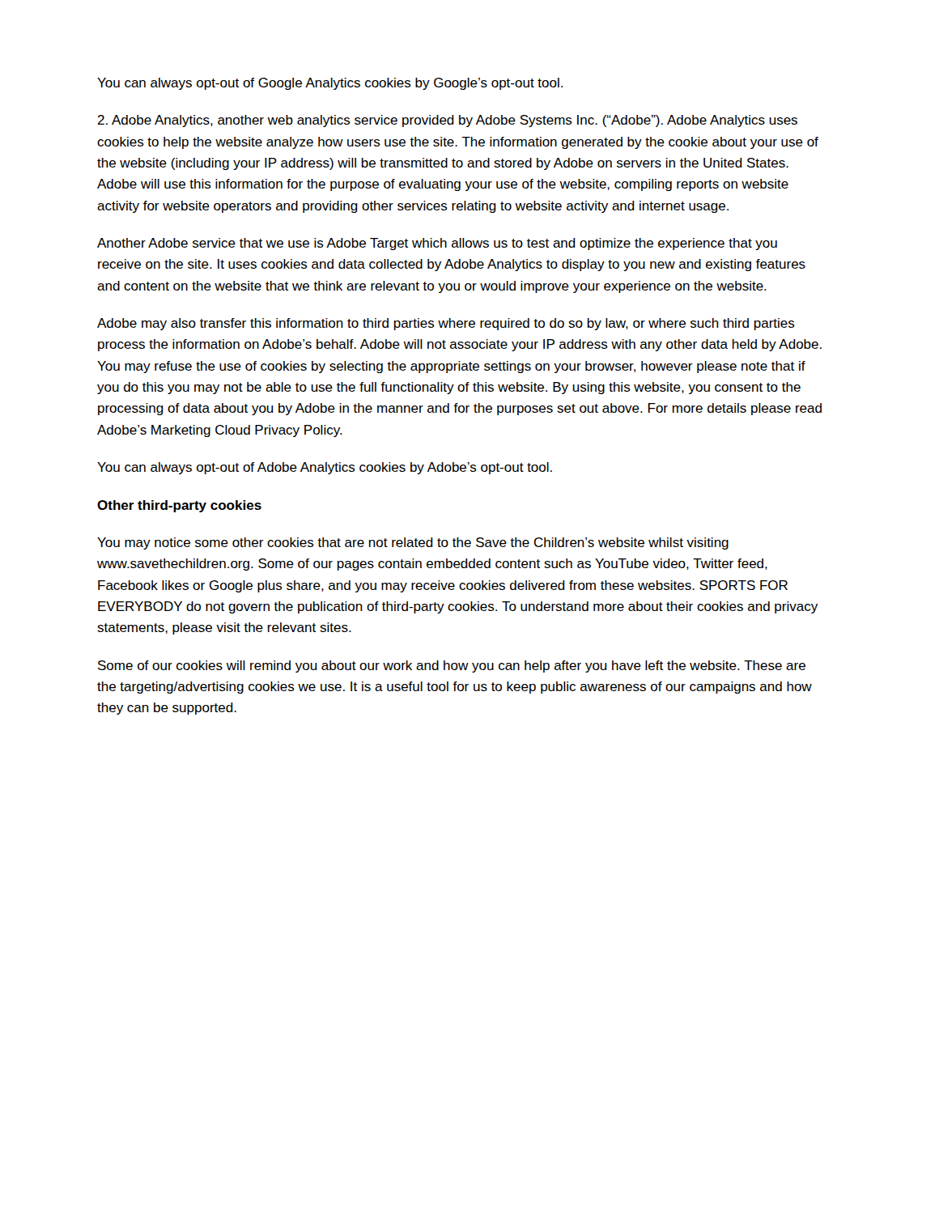You can always opt-out of Google Analytics cookies by Google’s opt-out tool.
2. Adobe Analytics, another web analytics service provided by Adobe Systems Inc. (“Adobe”). Adobe Analytics uses cookies to help the website analyze how users use the site. The information generated by the cookie about your use of the website (including your IP address) will be transmitted to and stored by Adobe on servers in the United States. Adobe will use this information for the purpose of evaluating your use of the website, compiling reports on website activity for website operators and providing other services relating to website activity and internet usage.
Another Adobe service that we use is Adobe Target which allows us to test and optimize the experience that you receive on the site. It uses cookies and data collected by Adobe Analytics to display to you new and existing features and content on the website that we think are relevant to you or would improve your experience on the website.
Adobe may also transfer this information to third parties where required to do so by law, or where such third parties process the information on Adobe’s behalf. Adobe will not associate your IP address with any other data held by Adobe. You may refuse the use of cookies by selecting the appropriate settings on your browser, however please note that if you do this you may not be able to use the full functionality of this website. By using this website, you consent to the processing of data about you by Adobe in the manner and for the purposes set out above. For more details please read Adobe’s Marketing Cloud Privacy Policy.
You can always opt-out of Adobe Analytics cookies by Adobe’s opt-out tool.
Other third-party cookies
You may notice some other cookies that are not related to the Save the Children’s website whilst visiting www.savethechildren.org. Some of our pages contain embedded content such as YouTube video, Twitter feed, Facebook likes or Google plus share, and you may receive cookies delivered from these websites. SPORTS FOR EVERYBODY do not govern the publication of third-party cookies. To understand more about their cookies and privacy statements, please visit the relevant sites.
Some of our cookies will remind you about our work and how you can help after you have left the website. These are the targeting/advertising cookies we use. It is a useful tool for us to keep public awareness of our campaigns and how they can be supported.